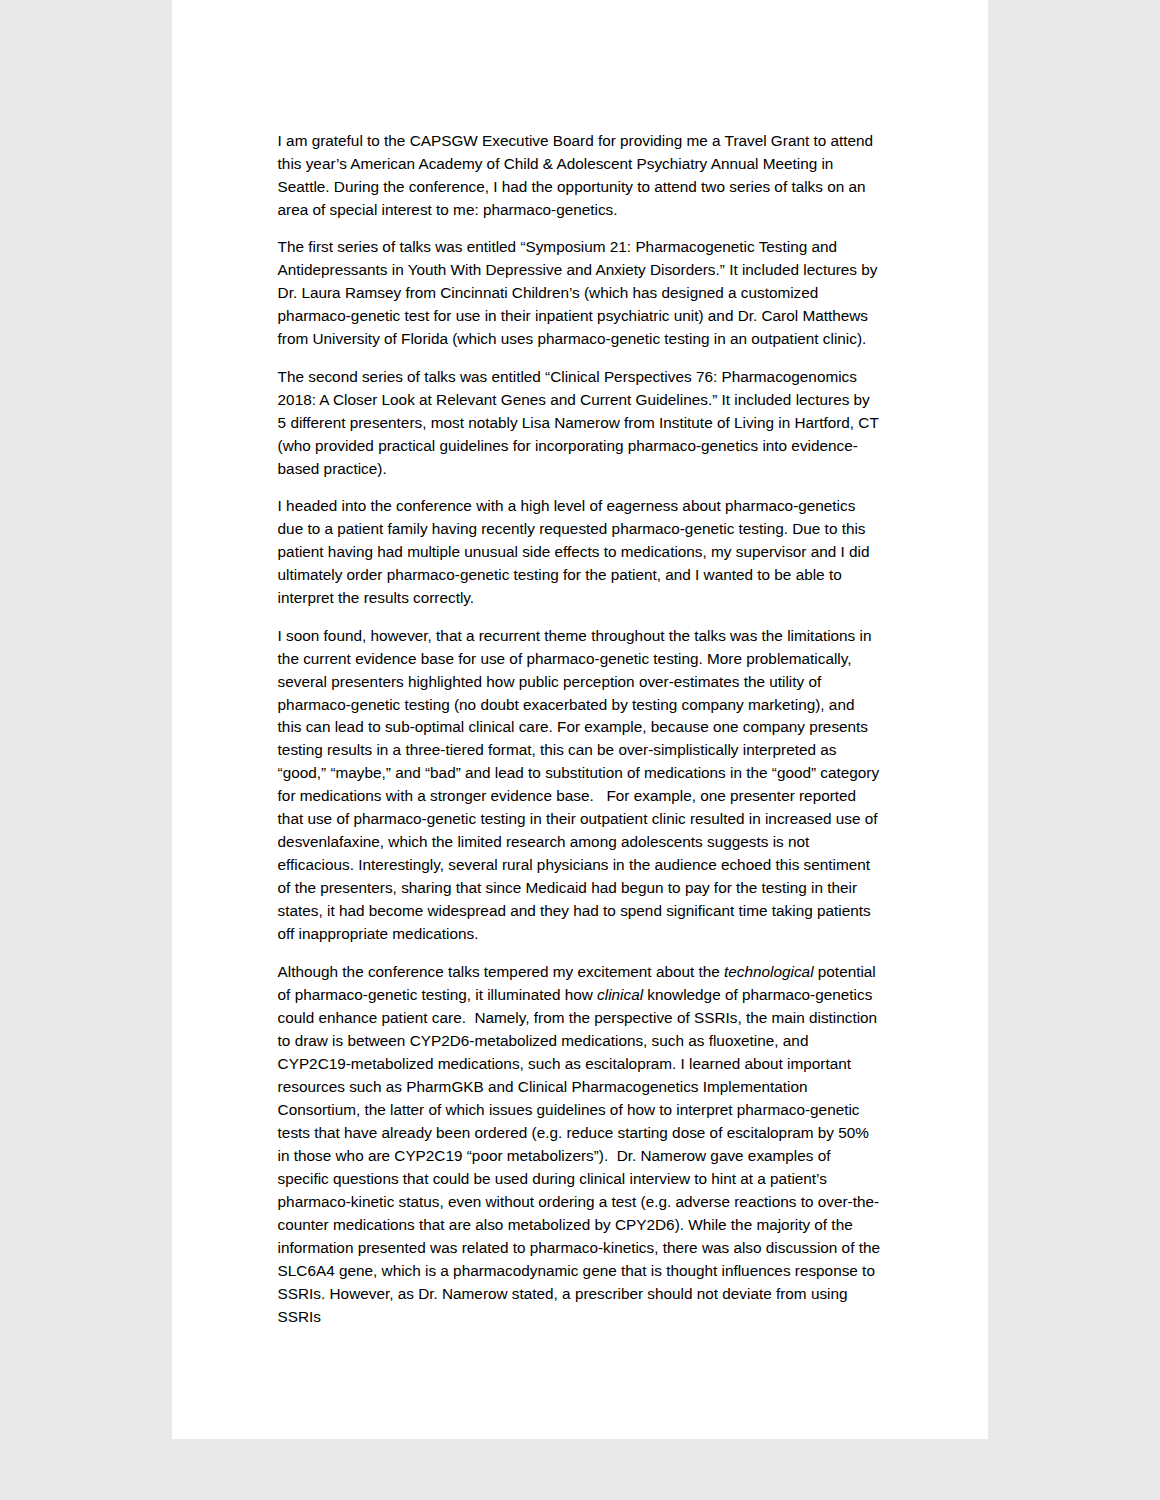I am grateful to the CAPSGW Executive Board for providing me a Travel Grant to attend this year’s American Academy of Child & Adolescent Psychiatry Annual Meeting in Seattle. During the conference, I had the opportunity to attend two series of talks on an area of special interest to me: pharmaco-genetics.
The first series of talks was entitled “Symposium 21: Pharmacogenetic Testing and Antidepressants in Youth With Depressive and Anxiety Disorders.” It included lectures by Dr. Laura Ramsey from Cincinnati Children’s (which has designed a customized pharmaco-genetic test for use in their inpatient psychiatric unit) and Dr. Carol Matthews from University of Florida (which uses pharmaco-genetic testing in an outpatient clinic).
The second series of talks was entitled “Clinical Perspectives 76: Pharmacogenomics 2018: A Closer Look at Relevant Genes and Current Guidelines.” It included lectures by 5 different presenters, most notably Lisa Namerow from Institute of Living in Hartford, CT (who provided practical guidelines for incorporating pharmaco-genetics into evidence-based practice).
I headed into the conference with a high level of eagerness about pharmaco-genetics due to a patient family having recently requested pharmaco-genetic testing. Due to this patient having had multiple unusual side effects to medications, my supervisor and I did ultimately order pharmaco-genetic testing for the patient, and I wanted to be able to interpret the results correctly.
I soon found, however, that a recurrent theme throughout the talks was the limitations in the current evidence base for use of pharmaco-genetic testing. More problematically, several presenters highlighted how public perception over-estimates the utility of pharmaco-genetic testing (no doubt exacerbated by testing company marketing), and this can lead to sub-optimal clinical care. For example, because one company presents testing results in a three-tiered format, this can be over-simplistically interpreted as “good,” “maybe,” and “bad” and lead to substitution of medications in the “good” category for medications with a stronger evidence base. For example, one presenter reported that use of pharmaco-genetic testing in their outpatient clinic resulted in increased use of desvenlafaxine, which the limited research among adolescents suggests is not efficacious. Interestingly, several rural physicians in the audience echoed this sentiment of the presenters, sharing that since Medicaid had begun to pay for the testing in their states, it had become widespread and they had to spend significant time taking patients off inappropriate medications.
Although the conference talks tempered my excitement about the technological potential of pharmaco-genetic testing, it illuminated how clinical knowledge of pharmaco-genetics could enhance patient care. Namely, from the perspective of SSRIs, the main distinction to draw is between CYP2D6-metabolized medications, such as fluoxetine, and CYP2C19-metabolized medications, such as escitalopram. I learned about important resources such as PharmGKB and Clinical Pharmacogenetics Implementation Consortium, the latter of which issues guidelines of how to interpret pharmaco-genetic tests that have already been ordered (e.g. reduce starting dose of escitalopram by 50% in those who are CYP2C19 “poor metabolizers”). Dr. Namerow gave examples of specific questions that could be used during clinical interview to hint at a patient’s pharmaco-kinetic status, even without ordering a test (e.g. adverse reactions to over-the-counter medications that are also metabolized by CPY2D6). While the majority of the information presented was related to pharmaco-kinetics, there was also discussion of the SLC6A4 gene, which is a pharmacodynamic gene that is thought influences response to SSRIs. However, as Dr. Namerow stated, a prescriber should not deviate from using SSRIs